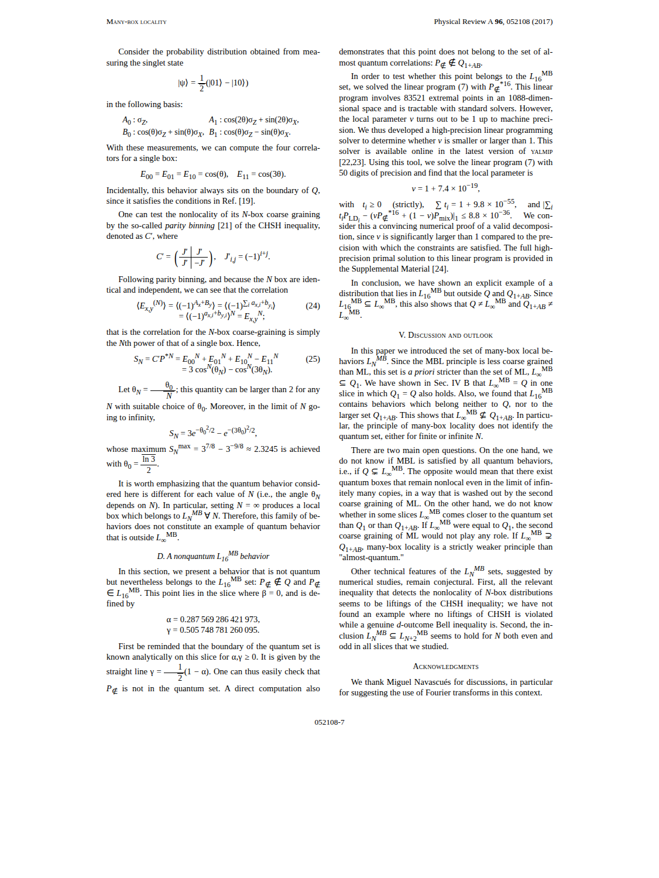Many-box locality
Physical Review A 96, 052108 (2017)
Consider the probability distribution obtained from measuring the singlet state
|ψ⟩ = 12(|01⟩ − |10⟩)
in the following basis:
| A 0 : σ Z , | A 1 : cos(2θ)σ Z + sin(2θ)σ X , |
| B 0 : cos(θ)σ Z + sin(θ)σ X , | B 1 : cos(θ)σ Z − sin(θ)σ X . |
With these measurements, we can compute the four correlators for a single box:
E00 = E01 = E10 = cos(θ), E11 = cos(3θ).
Incidentally, this behavior always sits on the boundary of Q, since it satisfies the conditions in Ref. [19].
One can test the nonlocality of its N-box coarse graining by the so-called parity binning [21] of the CHSH inequality, denoted as C′, where
C′ = (
| J ′ | J ′ |
| J ′ | − J ′ |
), J′i,j = (−1)i+j.
Following parity binning, and because the N box are identical and independent, we can see that the correlation
(24) ⟨Ex,y(N)⟩ = ⟨(−1)Ax+By⟩ = ⟨(−1)∑i ax,i+byi⟩
= ⟨(−1)ax,i+by,i⟩N = Ex,yN;
that is the correlation for the N-box coarse-graining is simply the Nth power of that of a single box. Hence,
(25) SN = C′P*N = E00N + E01N + E10N − E11N
= 3 cosN(θN) − cosN(3θN).
Let θN = θ0 N ; this quantity can be larger than 2 for any N with suitable choice of θ0. Moreover, in the limit of N going to infinity,
SN = 3e−θ02/2 − e−(3θ0)2/2,
whose maximum SNmax = 37/8 − 3−9/8 ≈ 2.3245 is achieved with θ0 = ln 32.
It is worth emphasizing that the quantum behavior considered here is different for each value of N (i.e., the angle θN depends on N). In particular, setting N = ∞ produces a local box which belongs to LNMB ∀ N. Therefore, this family of behaviors does not constitute an example of quantum behavior that is outside L∞MB.
D. A nonquantum L16MB behavior
In this section, we present a behavior that is not quantum but nevertheless belongs to the L16MB set: P∉ ∉ Q and P∉ ∈ L16MB. This point lies in the slice where β = 0, and is defined by
α = 0.287 569 286 421 973,
γ = 0.505 748 781 260 095.
First be reminded that the boundary of the quantum set is known analytically on this slice for α,γ ≥ 0. It is given by the straight line γ = 12(1 − α). One can thus easily check that P∉ is not in the quantum set. A direct computation also demonstrates that this point does not belong to the set of almost quantum correlations: P∉ ∉ Q1+AB.
In order to test whether this point belongs to the L16MB set, we solved the linear program (7) with P∉*16. This linear program involves 83521 extremal points in an 1088-dimensional space and is tractable with standard solvers. However, the local parameter v turns out to be 1 up to machine precision. We thus developed a high-precision linear programming solver to determine whether v is smaller or larger than 1. This solver is available online in the latest version of yalmip [22,23]. Using this tool, we solve the linear program (7) with 50 digits of precision and find that the local parameter is
v = 1 + 7.4 × 10−19,
with ti ≥ 0 (strictly), ∑ ti = 1 + 9.8 × 10−55, and |∑i ti PLDi − (vP∉*16 + (1 − v)Pmix)|1 ≤ 8.8 × 10−36. We consider this a convincing numerical proof of a valid decomposition, since v is significantly larger than 1 compared to the precision with which the constraints are satisfied. The full high-precision primal solution to this linear program is provided in the Supplemental Material [24].
In conclusion, we have shown an explicit example of a distribution that lies in L16MB but outside Q and Q1+AB. Since L16MB ⊆ L∞MB, this also shows that Q ≠ L∞MB and Q1+AB ≠ L∞MB.
V. Discussion and outlook
In this paper we introduced the set of many-box local behaviors LNMB. Since the MBL principle is less coarse grained than ML, this set is a priori stricter than the set of ML, L∞MB ⊆ Q1. We have shown in Sec. IV B that L∞MB = Q in one slice in which Q1 = Q also holds. Also, we found that L16MB contains behaviors which belong neither to Q, nor to the larger set Q1+AB. This shows that L∞MB ⊈ Q1+AB. In particular, the principle of many-box locality does not identify the quantum set, either for finite or infinite N.
There are two main open questions. On the one hand, we do not know if MBL is satisfied by all quantum behaviors, i.e., if Q ⊊ L∞MB. The opposite would mean that there exist quantum boxes that remain nonlocal even in the limit of infinitely many copies, in a way that is washed out by the second coarse graining of ML. On the other hand, we do not know whether in some slices L∞MB comes closer to the quantum set than Q1 or than Q1+AB. If L∞MB were equal to Q1, the second coarse graining of ML would not play any role. If L∞MB ⊋ Q1+AB, many-box locality is a strictly weaker principle than "almost-quantum."
Other technical features of the LNMB sets, suggested by numerical studies, remain conjectural. First, all the relevant inequality that detects the nonlocality of N-box distributions seems to be liftings of the CHSH inequality; we have not found an example where no liftings of CHSH is violated while a genuine d-outcome Bell inequality is. Second, the inclusion LNMB ⊆ LN+2MB seems to hold for N both even and odd in all slices that we studied.
Acknowledgments
We thank Miguel Navascués for discussions, in particular for suggesting the use of Fourier transforms in this context.
052108-7